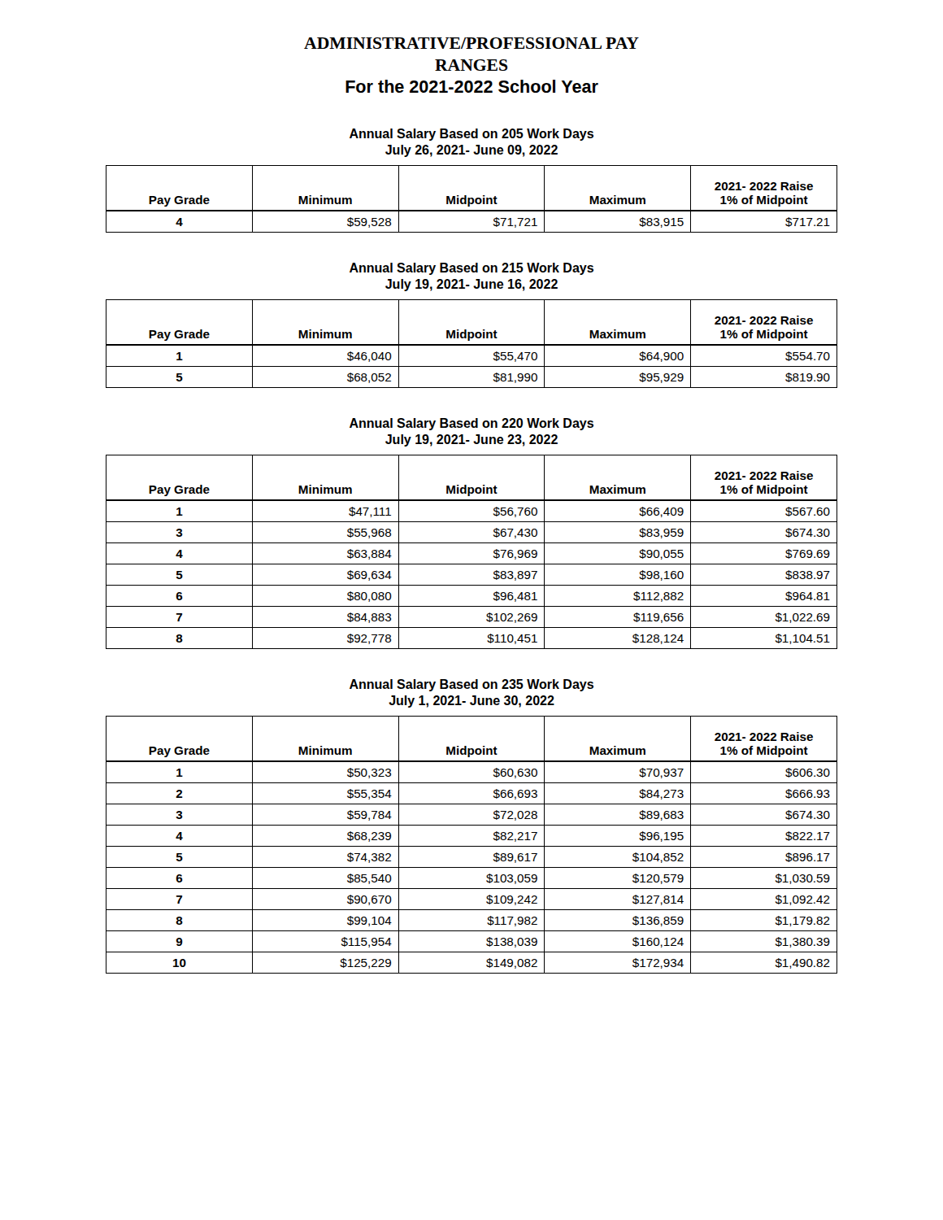ADMINISTRATIVE/PROFESSIONAL PAY
RANGES For the 2021-2022 School Year
Annual Salary Based on 205 Work Days
July 26, 2021- June 09, 2022
Annual Salary Based on 205 Work Days, July 26, 2021 - June 09, 2022
| Pay Grade | Minimum | Midpoint | Maximum | 2021- 2022 Raise 1% of Midpoint |
| --- | --- | --- | --- | --- |
| 4 | $59,528 | $71,721 | $83,915 | $717.21 |
Annual Salary Based on 215 Work Days
July 19, 2021- June 16, 2022
Annual Salary Based on 215 Work Days, July 19, 2021 - June 16, 2022
| Pay Grade | Minimum | Midpoint | Maximum | 2021- 2022 Raise 1% of Midpoint |
| --- | --- | --- | --- | --- |
| 1 | $46,040 | $55,470 | $64,900 | $554.70 |
| 5 | $68,052 | $81,990 | $95,929 | $819.90 |
Annual Salary Based on 220 Work Days
July 19, 2021- June 23, 2022
Annual Salary Based on 220 Work Days, July 19, 2021 - June 23, 2022
| Pay Grade | Minimum | Midpoint | Maximum | 2021- 2022 Raise 1% of Midpoint |
| --- | --- | --- | --- | --- |
| 1 | $47,111 | $56,760 | $66,409 | $567.60 |
| 3 | $55,968 | $67,430 | $83,959 | $674.30 |
| 4 | $63,884 | $76,969 | $90,055 | $769.69 |
| 5 | $69,634 | $83,897 | $98,160 | $838.97 |
| 6 | $80,080 | $96,481 | $112,882 | $964.81 |
| 7 | $84,883 | $102,269 | $119,656 | $1,022.69 |
| 8 | $92,778 | $110,451 | $128,124 | $1,104.51 |
Annual Salary Based on 235 Work Days
July 1, 2021- June 30, 2022
Annual Salary Based on 235 Work Days, July 1, 2021 - June 30, 2022
| Pay Grade | Minimum | Midpoint | Maximum | 2021- 2022 Raise 1% of Midpoint |
| --- | --- | --- | --- | --- |
| 1 | $50,323 | $60,630 | $70,937 | $606.30 |
| 2 | $55,354 | $66,693 | $84,273 | $666.93 |
| 3 | $59,784 | $72,028 | $89,683 | $674.30 |
| 4 | $68,239 | $82,217 | $96,195 | $822.17 |
| 5 | $74,382 | $89,617 | $104,852 | $896.17 |
| 6 | $85,540 | $103,059 | $120,579 | $1,030.59 |
| 7 | $90,670 | $109,242 | $127,814 | $1,092.42 |
| 8 | $99,104 | $117,982 | $136,859 | $1,179.82 |
| 9 | $115,954 | $138,039 | $160,124 | $1,380.39 |
| 10 | $125,229 | $149,082 | $172,934 | $1,490.82 |